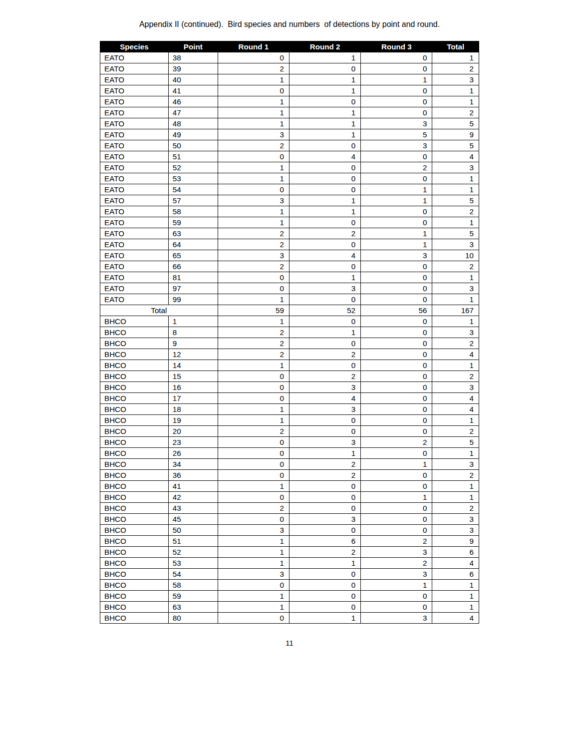Appendix II (continued). Bird species and numbers of detections by point and round.
| Species | Point | Round 1 | Round 2 | Round 3 | Total |
| --- | --- | --- | --- | --- | --- |
| EATO | 38 | 0 | 1 | 0 | 1 |
| EATO | 39 | 2 | 0 | 0 | 2 |
| EATO | 40 | 1 | 1 | 1 | 3 |
| EATO | 41 | 0 | 1 | 0 | 1 |
| EATO | 46 | 1 | 0 | 0 | 1 |
| EATO | 47 | 1 | 1 | 0 | 2 |
| EATO | 48 | 1 | 1 | 3 | 5 |
| EATO | 49 | 3 | 1 | 5 | 9 |
| EATO | 50 | 2 | 0 | 3 | 5 |
| EATO | 51 | 0 | 4 | 0 | 4 |
| EATO | 52 | 1 | 0 | 2 | 3 |
| EATO | 53 | 1 | 0 | 0 | 1 |
| EATO | 54 | 0 | 0 | 1 | 1 |
| EATO | 57 | 3 | 1 | 1 | 5 |
| EATO | 58 | 1 | 1 | 0 | 2 |
| EATO | 59 | 1 | 0 | 0 | 1 |
| EATO | 63 | 2 | 2 | 1 | 5 |
| EATO | 64 | 2 | 0 | 1 | 3 |
| EATO | 65 | 3 | 4 | 3 | 10 |
| EATO | 66 | 2 | 0 | 0 | 2 |
| EATO | 81 | 0 | 1 | 0 | 1 |
| EATO | 97 | 0 | 3 | 0 | 3 |
| EATO | 99 | 1 | 0 | 0 | 1 |
| Total | 59 | 52 | 56 | 167 |
| BHCO | 1 | 1 | 0 | 0 | 1 |
| BHCO | 8 | 2 | 1 | 0 | 3 |
| BHCO | 9 | 2 | 0 | 0 | 2 |
| BHCO | 12 | 2 | 2 | 0 | 4 |
| BHCO | 14 | 1 | 0 | 0 | 1 |
| BHCO | 15 | 0 | 2 | 0 | 2 |
| BHCO | 16 | 0 | 3 | 0 | 3 |
| BHCO | 17 | 0 | 4 | 0 | 4 |
| BHCO | 18 | 1 | 3 | 0 | 4 |
| BHCO | 19 | 1 | 0 | 0 | 1 |
| BHCO | 20 | 2 | 0 | 0 | 2 |
| BHCO | 23 | 0 | 3 | 2 | 5 |
| BHCO | 26 | 0 | 1 | 0 | 1 |
| BHCO | 34 | 0 | 2 | 1 | 3 |
| BHCO | 36 | 0 | 2 | 0 | 2 |
| BHCO | 41 | 1 | 0 | 0 | 1 |
| BHCO | 42 | 0 | 0 | 1 | 1 |
| BHCO | 43 | 2 | 0 | 0 | 2 |
| BHCO | 45 | 0 | 3 | 0 | 3 |
| BHCO | 50 | 3 | 0 | 0 | 3 |
| BHCO | 51 | 1 | 6 | 2 | 9 |
| BHCO | 52 | 1 | 2 | 3 | 6 |
| BHCO | 53 | 1 | 1 | 2 | 4 |
| BHCO | 54 | 3 | 0 | 3 | 6 |
| BHCO | 58 | 0 | 0 | 1 | 1 |
| BHCO | 59 | 1 | 0 | 0 | 1 |
| BHCO | 63 | 1 | 0 | 0 | 1 |
| BHCO | 80 | 0 | 1 | 3 | 4 |
11